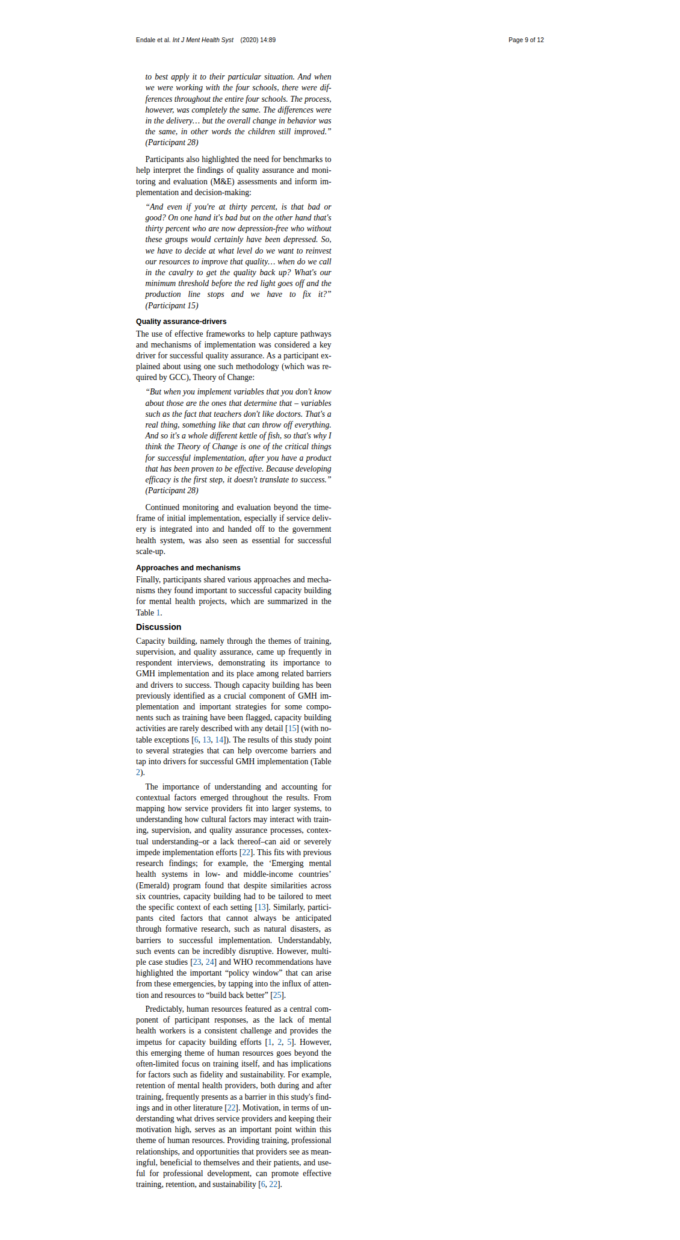Endale et al. Int J Ment Health Syst (2020) 14:89
Page 9 of 12
to best apply it to their particular situation. And when we were working with the four schools, there were differences throughout the entire four schools. The process, however, was completely the same. The differences were in the delivery… but the overall change in behavior was the same, in other words the children still improved.” (Participant 28)
Participants also highlighted the need for benchmarks to help interpret the findings of quality assurance and monitoring and evaluation (M&E) assessments and inform implementation and decision-making:
“And even if you're at thirty percent, is that bad or good? On one hand it's bad but on the other hand that's thirty percent who are now depression-free who without these groups would certainly have been depressed. So, we have to decide at what level do we want to reinvest our resources to improve that quality… when do we call in the cavalry to get the quality back up? What's our minimum threshold before the red light goes off and the production line stops and we have to fix it?” (Participant 15)
Quality assurance-drivers
The use of effective frameworks to help capture pathways and mechanisms of implementation was considered a key driver for successful quality assurance. As a participant explained about using one such methodology (which was required by GCC), Theory of Change:
“But when you implement variables that you don't know about those are the ones that determine that – variables such as the fact that teachers don't like doctors. That's a real thing, something like that can throw off everything. And so it's a whole different kettle of fish, so that's why I think the Theory of Change is one of the critical things for successful implementation, after you have a product that has been proven to be effective. Because developing efficacy is the first step, it doesn't translate to success.” (Participant 28)
Continued monitoring and evaluation beyond the timeframe of initial implementation, especially if service delivery is integrated into and handed off to the government health system, was also seen as essential for successful scale-up.
Approaches and mechanisms
Finally, participants shared various approaches and mechanisms they found important to successful capacity building for mental health projects, which are summarized in the Table 1.
Discussion
Capacity building, namely through the themes of training, supervision, and quality assurance, came up frequently in respondent interviews, demonstrating its importance to GMH implementation and its place among related barriers and drivers to success. Though capacity building has been previously identified as a crucial component of GMH implementation and important strategies for some components such as training have been flagged, capacity building activities are rarely described with any detail [15] (with notable exceptions [6, 13, 14]). The results of this study point to several strategies that can help overcome barriers and tap into drivers for successful GMH implementation (Table 2).
The importance of understanding and accounting for contextual factors emerged throughout the results. From mapping how service providers fit into larger systems, to understanding how cultural factors may interact with training, supervision, and quality assurance processes, contextual understanding–or a lack thereof–can aid or severely impede implementation efforts [22]. This fits with previous research findings; for example, the ‘Emerging mental health systems in low- and middle-income countries’ (Emerald) program found that despite similarities across six countries, capacity building had to be tailored to meet the specific context of each setting [13]. Similarly, participants cited factors that cannot always be anticipated through formative research, such as natural disasters, as barriers to successful implementation. Understandably, such events can be incredibly disruptive. However, multiple case studies [23, 24] and WHO recommendations have highlighted the important “policy window” that can arise from these emergencies, by tapping into the influx of attention and resources to “build back better” [25].
Predictably, human resources featured as a central component of participant responses, as the lack of mental health workers is a consistent challenge and provides the impetus for capacity building efforts [1, 2, 5]. However, this emerging theme of human resources goes beyond the often-limited focus on training itself, and has implications for factors such as fidelity and sustainability. For example, retention of mental health providers, both during and after training, frequently presents as a barrier in this study's findings and in other literature [22]. Motivation, in terms of understanding what drives service providers and keeping their motivation high, serves as an important point within this theme of human resources. Providing training, professional relationships, and opportunities that providers see as meaningful, beneficial to themselves and their patients, and useful for professional development, can promote effective training, retention, and sustainability [6, 22].